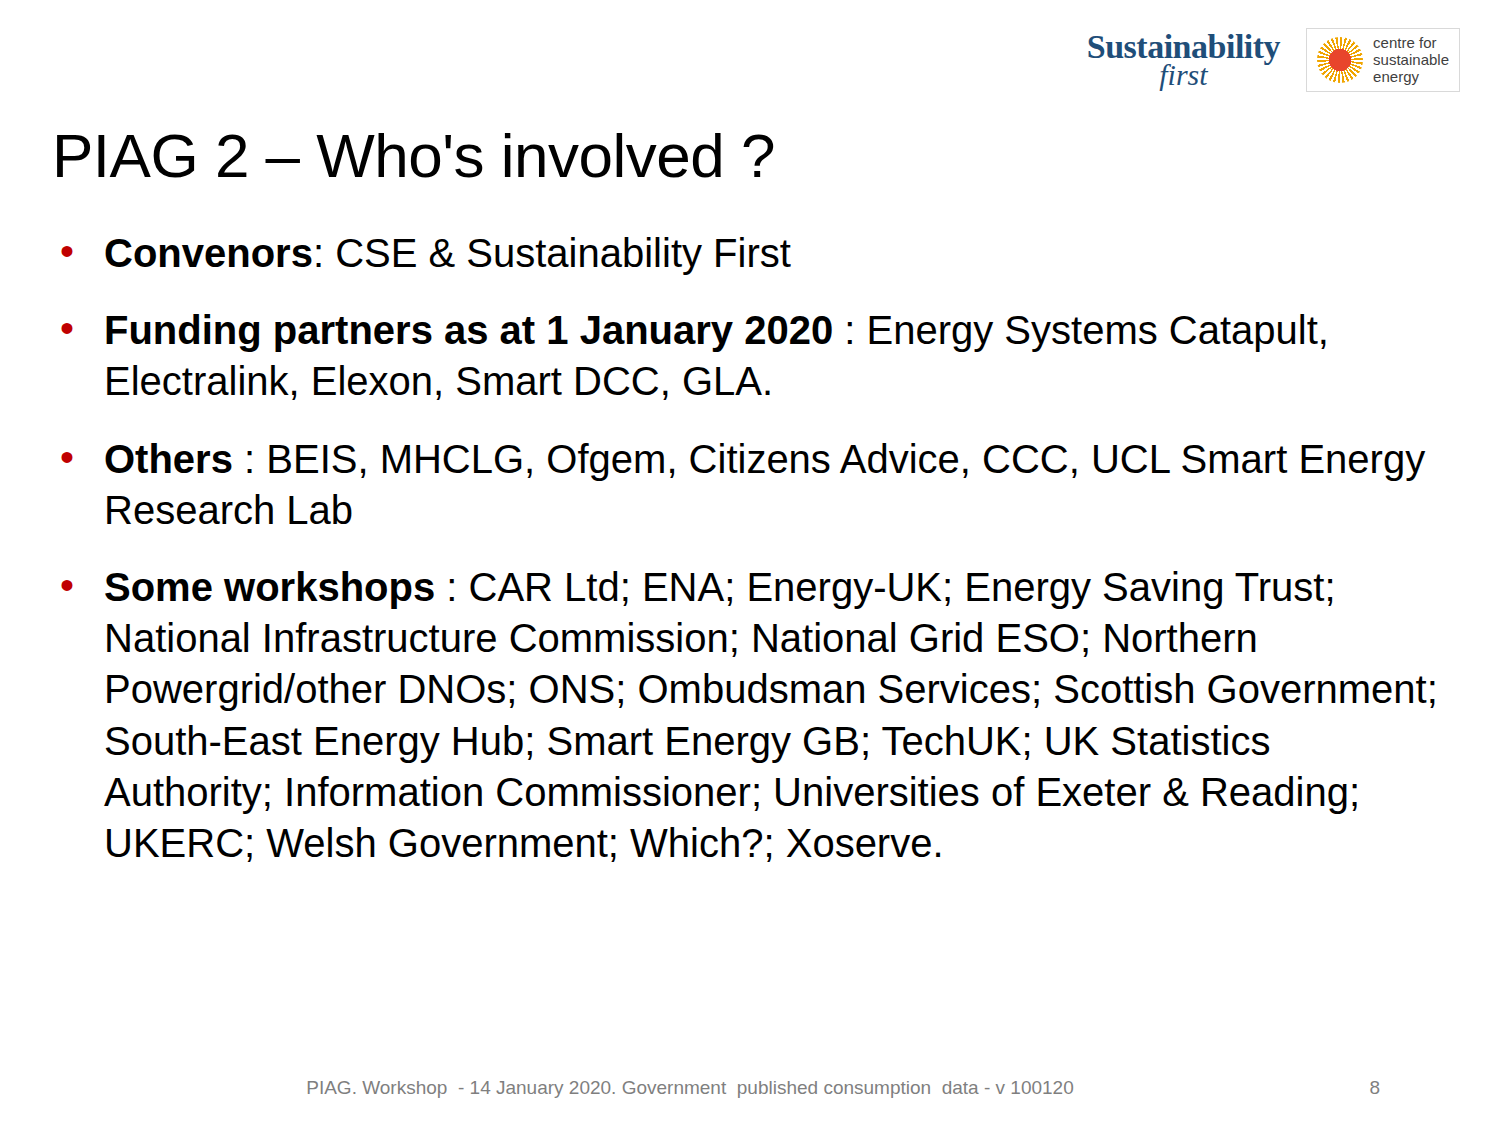Sustainability
first
centre for
sustainable
energy
PIAG 2 – Who's involved ?
Convenors: CSE & Sustainability First
Funding partners as at 1 January 2020 : Energy Systems Catapult, Electralink, Elexon, Smart DCC, GLA.
Others : BEIS, MHCLG, Ofgem, Citizens Advice, CCC, UCL Smart Energy Research Lab
Some workshops : CAR Ltd; ENA; Energy-UK; Energy Saving Trust; National Infrastructure Commission; National Grid ESO; Northern Powergrid/other DNOs; ONS; Ombudsman Services; Scottish Government; South-East Energy Hub; Smart Energy GB; TechUK; UK Statistics Authority; Information Commissioner; Universities of Exeter & Reading; UKERC; Welsh Government; Which?; Xoserve.
PIAG. Workshop - 14 January 2020. Government published consumption data - v 100120 8